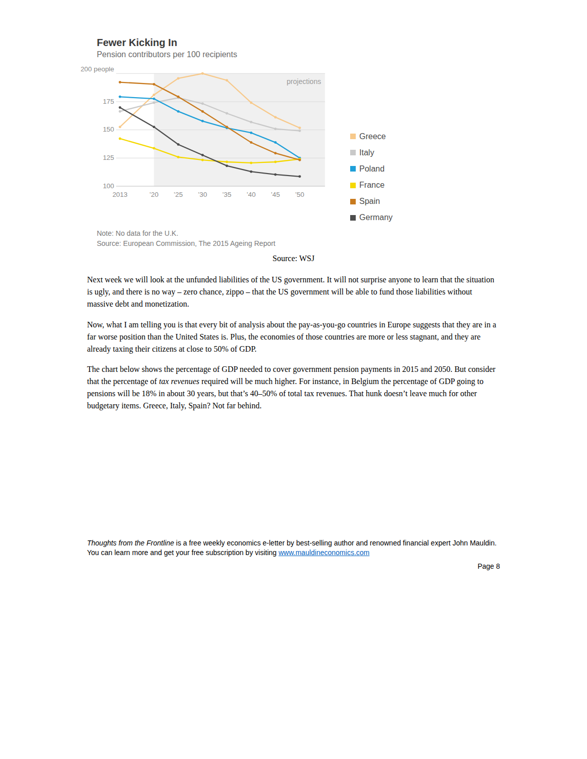Fewer Kicking In
Pension contributors per 100 recipients
200 people 175 150 125 100 2013 ’20 ’25 ’30 ’35 ’40 ’45 ’50 projections
Greece
Italy
Poland
France
Spain
Germany
Note: No data for the U.K.
Source: European Commission, The 2015 Ageing Report
Source: WSJ
Next week we will look at the unfunded liabilities of the US government. It will not surprise anyone to learn that the situation is ugly, and there is no way – zero chance, zippo – that the US government will be able to fund those liabilities without massive debt and monetization.
Now, what I am telling you is that every bit of analysis about the pay-as-you-go countries in Europe suggests that they are in a far worse position than the United States is. Plus, the economies of those countries are more or less stagnant, and they are already taxing their citizens at close to 50% of GDP.
The chart below shows the percentage of GDP needed to cover government pension payments in 2015 and 2050. But consider that the percentage of tax revenues required will be much higher. For instance, in Belgium the percentage of GDP going to pensions will be 18% in about 30 years, but that’s 40–50% of total tax revenues. That hunk doesn’t leave much for other budgetary items. Greece, Italy, Spain? Not far behind.
Thoughts from the Frontline is a free weekly economics e-letter by best-selling author and renowned financial expert John Mauldin. You can learn more and get your free subscription by visiting www.mauldineconomics.com
Page 8